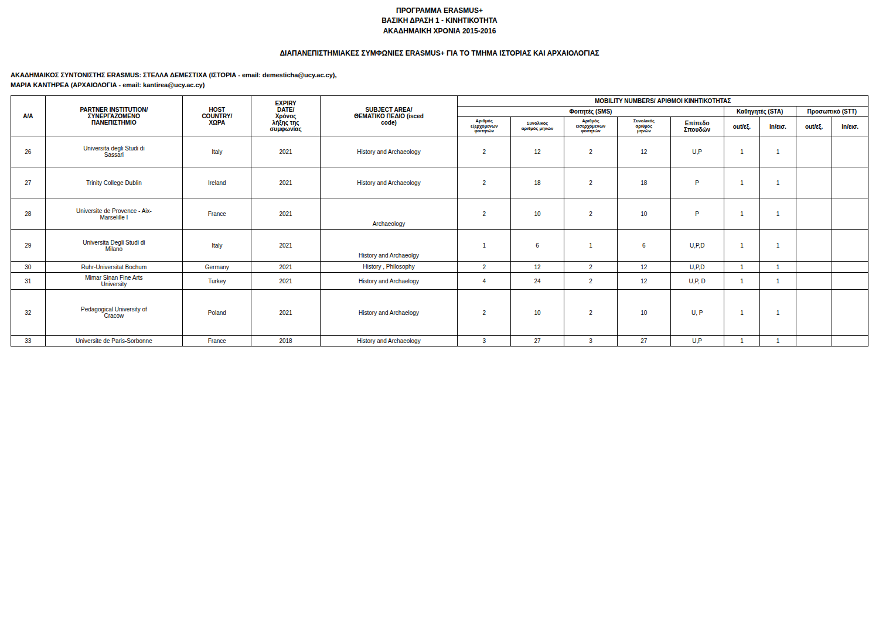ΠΡΟΓΡΑΜΜΑ ERASMUS+
ΒΑΣΙΚΗ ΔΡΑΣΗ 1 - ΚΙΝΗΤΙΚΟΤΗΤΑ
ΑΚΑΔΗΜΑΙΚΗ ΧΡΟΝΙΑ 2015-2016
ΔΙΑΠΑΝΕΠΙΣΤΗΜΙΑΚΕΣ ΣΥΜΦΩΝΙΕΣ ERASMUS+ ΓΙΑ ΤΟ ΤΜΗΜΑ ΙΣΤΟΡΙΑΣ ΚΑΙ ΑΡΧΑΙΟΛΟΓΙΑΣ
ΑΚΑΔΗΜΑΙΚΟΣ ΣΥΝΤΟΝΙΣΤΗΣ ERASMUS: ΣΤΕΛΛΑ ΔΕΜΕΣΤΙΧΑ (ΙΣΤΟΡΙΑ - email: demesticha@ucy.ac.cy),
ΜΑΡΙΑ ΚΑΝΤΗΡΕΑ (ΑΡΧΑΙΟΛΟΓΙΑ - email: kantirea@ucy.ac.cy)
| A/A | PARTNER INSTITUTION/ ΣΥΝΕΡΓΑΖΟΜΕΝΟ ΠΑΝΕΠΙΣΤΗΜΙΟ | HOST COUNTRY/ ΧΩΡΑ | EXPIRY DATE/ Χρόνος λήξης της συμφωνίας | SUBJECT AREA/ ΘΕΜΑΤΙΚΟ ΠΕΔΙΟ (isced code) | MOBILITY NUMBERS/ ΑΡΙΘΜΟΙ ΚΙΝΗΤΙΚΟΤΗΤΑΣ |
| --- | --- | --- | --- | --- | --- |
| Φοιτητές (SMS) | Καθηγητές (STA) | Προσωπικό (STT) |
| Αριθμός εξερχόμενων φοιτητών | Συνολικός αριθμός μηνών | Αριθμός εισερχόμενων φοιτητών | Συνολικός αριθμός μηνών | Επίπεδο Σπουδών | out/εξ. | in/εισ. | out/εξ. | in/εισ. |
| 26 | Universita degli Studi di Sassari | Italy | 2021 | History and Archaeology | 2 | 12 | 2 | 12 | U,P | 1 | 1 | | |
| 27 | Trinity College Dublin | Ireland | 2021 | History and Archaeology | 2 | 18 | 2 | 18 | P | 1 | 1 | | |
| 28 | Universite de Provence - Aix- Marselille I | France | 2021 | Archaeology | 2 | 10 | 2 | 10 | P | 1 | 1 | | |
| 29 | Universita Degli Studi di Milano | Italy | 2021 | History and Archaeolgy | 1 | 6 | 1 | 6 | U,P,D | 1 | 1 | | |
| 30 | Ruhr-Universitat Bochum | Germany | 2021 | History , Philosophy | 2 | 12 | 2 | 12 | U,P,D | 1 | 1 | | |
| 31 | Mimar Sinan Fine Arts University | Turkey | 2021 | History and Archaelogy | 4 | 24 | 2 | 12 | U,P, D | 1 | 1 | | |
| 32 | Pedagogical University of Cracow | Poland | 2021 | History and Archaelogy | 2 | 10 | 2 | 10 | U, P | 1 | 1 | | |
| 33 | Universite de Paris-Sorbonne | France | 2018 | History and Archaeology | 3 | 27 | 3 | 27 | U,P | 1 | 1 | | |